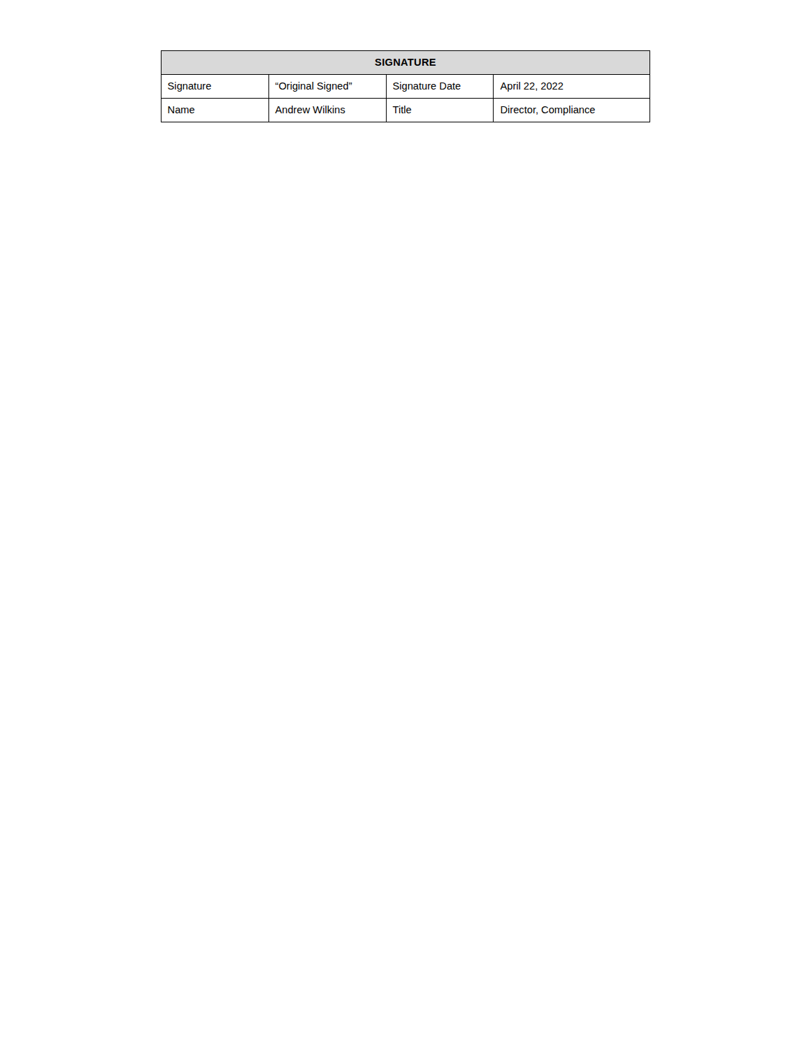| SIGNATURE |
| --- |
| Signature | “Original Signed” | Signature Date | April 22, 2022 |
| Name | Andrew Wilkins | Title | Director, Compliance |